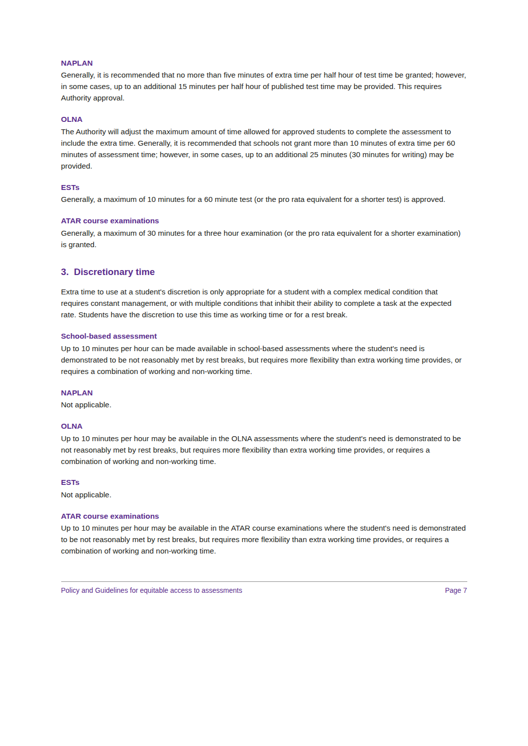NAPLAN
Generally, it is recommended that no more than five minutes of extra time per half hour of test time be granted; however, in some cases, up to an additional 15 minutes per half hour of published test time may be provided. This requires Authority approval.
OLNA
The Authority will adjust the maximum amount of time allowed for approved students to complete the assessment to include the extra time. Generally, it is recommended that schools not grant more than 10 minutes of extra time per 60 minutes of assessment time; however, in some cases, up to an additional 25 minutes (30 minutes for writing) may be provided.
ESTs
Generally, a maximum of 10 minutes for a 60 minute test (or the pro rata equivalent for a shorter test) is approved.
ATAR course examinations
Generally, a maximum of 30 minutes for a three hour examination (or the pro rata equivalent for a shorter examination) is granted.
3. Discretionary time
Extra time to use at a student's discretion is only appropriate for a student with a complex medical condition that requires constant management, or with multiple conditions that inhibit their ability to complete a task at the expected rate. Students have the discretion to use this time as working time or for a rest break.
School-based assessment
Up to 10 minutes per hour can be made available in school-based assessments where the student's need is demonstrated to be not reasonably met by rest breaks, but requires more flexibility than extra working time provides, or requires a combination of working and non-working time.
NAPLAN
Not applicable.
OLNA
Up to 10 minutes per hour may be available in the OLNA assessments where the student's need is demonstrated to be not reasonably met by rest breaks, but requires more flexibility than extra working time provides, or requires a combination of working and non-working time.
ESTs
Not applicable.
ATAR course examinations
Up to 10 minutes per hour may be available in the ATAR course examinations where the student's need is demonstrated to be not reasonably met by rest breaks, but requires more flexibility than extra working time provides, or requires a combination of working and non-working time.
Policy and Guidelines for equitable access to assessments Page 7